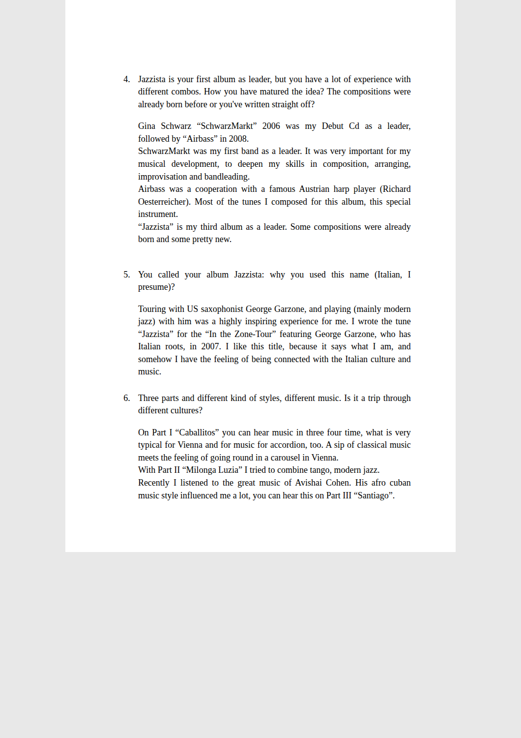Jazzista is your first album as leader, but you have a lot of experience with different combos. How you have matured the idea? The compositions were already born before or you've written straight off?
Gina Schwarz “SchwarzMarkt” 2006 was my Debut Cd as a leader, followed by “Airbass” in 2008.
SchwarzMarkt was my first band as a leader. It was very important for my musical development, to deepen my skills in composition, arranging, improvisation and bandleading.
Airbass was a cooperation with a famous Austrian harp player (Richard Oesterreicher). Most of the tunes I composed for this album, this special instrument.
“Jazzista” is my third album as a leader. Some compositions were already born and some pretty new.
You called your album Jazzista: why you used this name (Italian, I presume)?
Touring with US saxophonist George Garzone, and playing (mainly modern jazz) with him was a highly inspiring experience for me. I wrote the tune “Jazzista” for the “In the Zone-Tour” featuring George Garzone, who has Italian roots, in 2007. I like this title, because it says what I am, and somehow I have the feeling of being connected with the Italian culture and music.
Three parts and different kind of styles, different music. Is it a trip through different cultures?
On Part I “Caballitos” you can hear music in three four time, what is very typical for Vienna and for music for accordion, too. A sip of classical music meets the feeling of going round in a carousel in Vienna.
With Part II “Milonga Luzia” I tried to combine tango, modern jazz.
Recently I listened to the great music of Avishai Cohen. His afro cuban music style influenced me a lot, you can hear this on Part III “Santiago”.